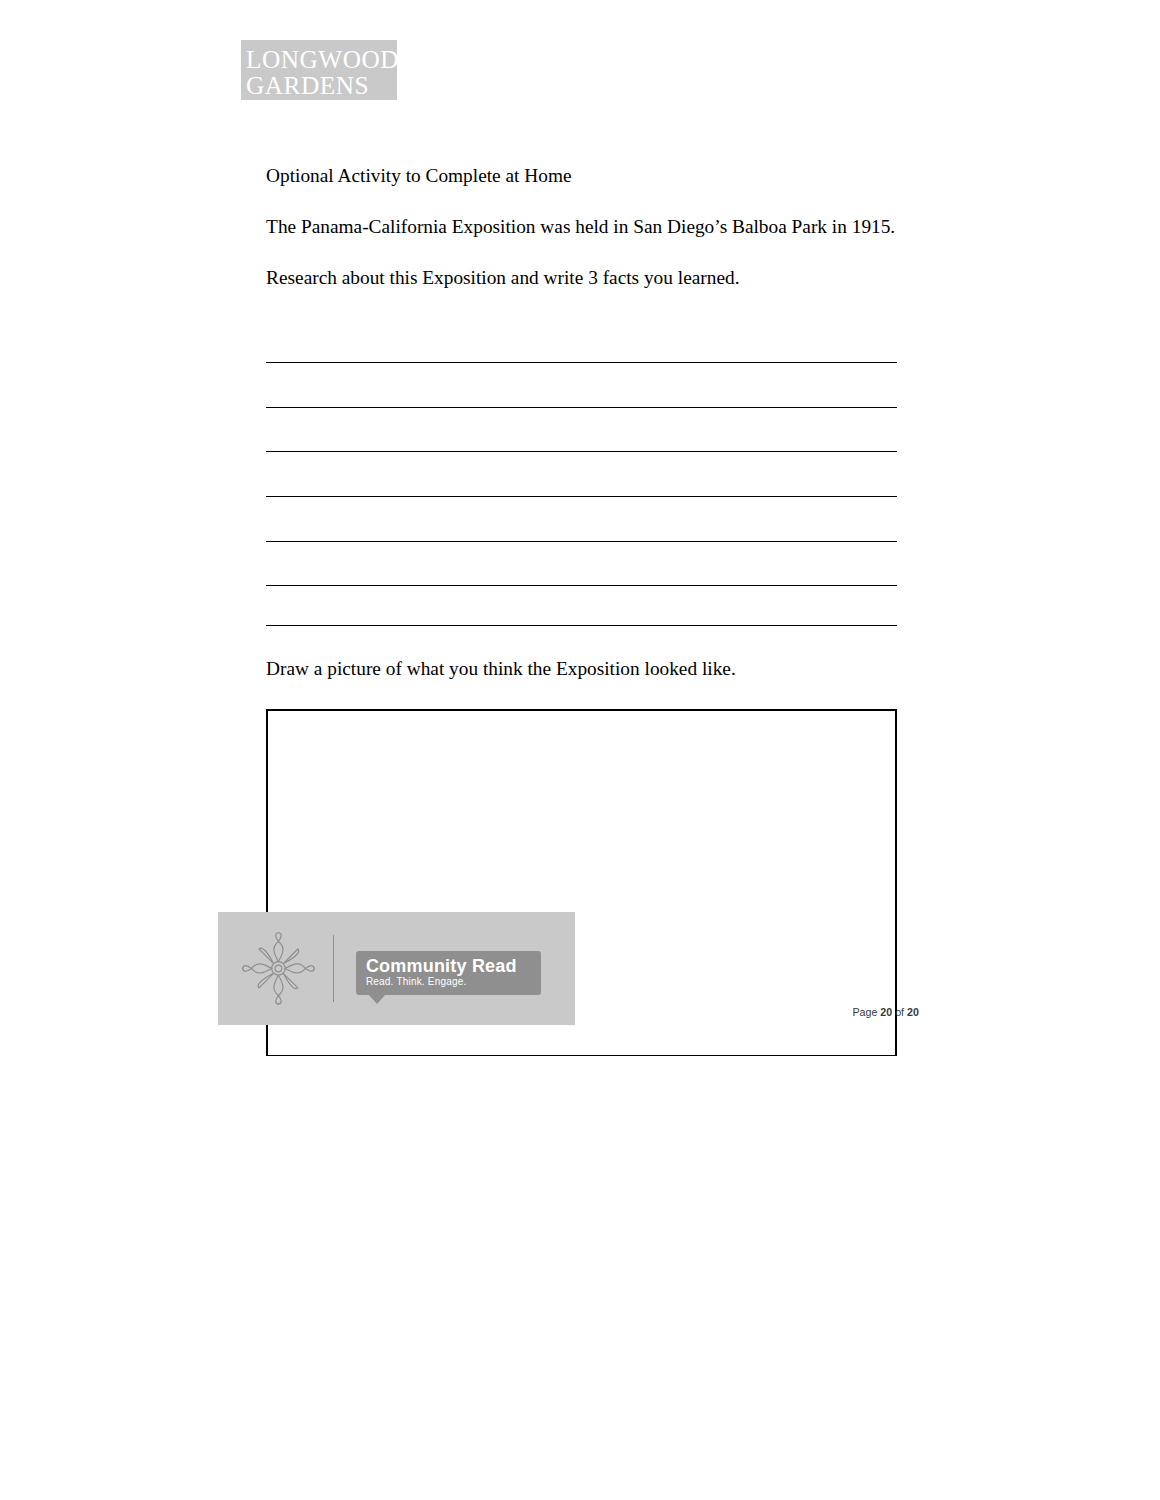LONGWOOD GARDENS
Optional Activity to Complete at Home
The Panama-California Exposition was held in San Diego’s Balboa Park in 1915.
Research about this Exposition and write 3 facts you learned.
Draw a picture of what you think the Exposition looked like.
Community Read
Read. Think. Engage.
Page 20 of 20